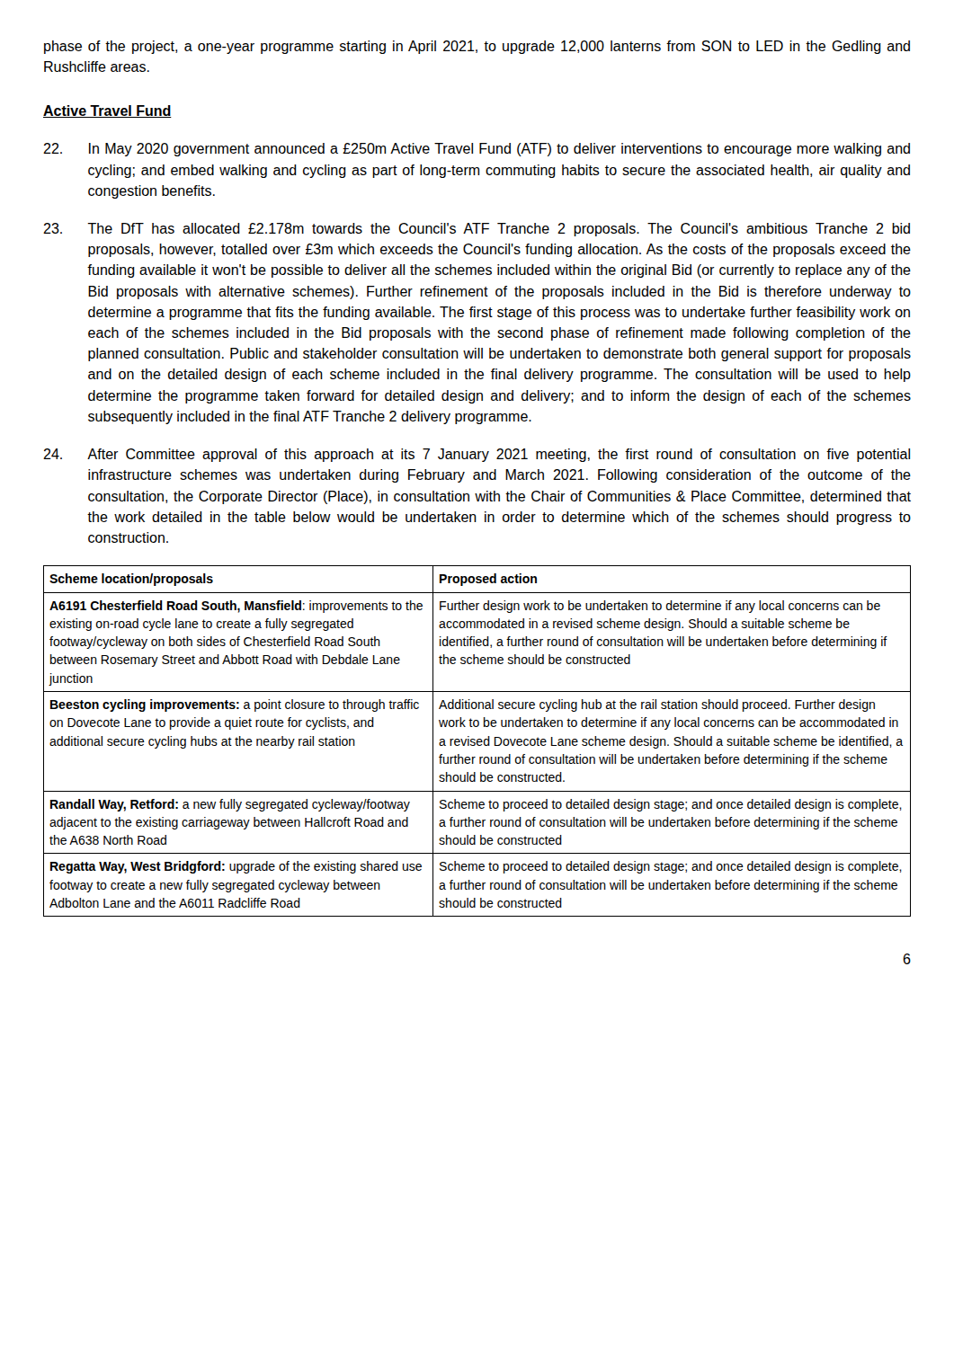phase of the project, a one-year programme starting in April 2021, to upgrade 12,000 lanterns from SON to LED in the Gedling and Rushcliffe areas.
Active Travel Fund
In May 2020 government announced a £250m Active Travel Fund (ATF) to deliver interventions to encourage more walking and cycling; and embed walking and cycling as part of long-term commuting habits to secure the associated health, air quality and congestion benefits.
The DfT has allocated £2.178m towards the Council's ATF Tranche 2 proposals. The Council's ambitious Tranche 2 bid proposals, however, totalled over £3m which exceeds the Council's funding allocation. As the costs of the proposals exceed the funding available it won't be possible to deliver all the schemes included within the original Bid (or currently to replace any of the Bid proposals with alternative schemes). Further refinement of the proposals included in the Bid is therefore underway to determine a programme that fits the funding available. The first stage of this process was to undertake further feasibility work on each of the schemes included in the Bid proposals with the second phase of refinement made following completion of the planned consultation. Public and stakeholder consultation will be undertaken to demonstrate both general support for proposals and on the detailed design of each scheme included in the final delivery programme. The consultation will be used to help determine the programme taken forward for detailed design and delivery; and to inform the design of each of the schemes subsequently included in the final ATF Tranche 2 delivery programme.
After Committee approval of this approach at its 7 January 2021 meeting, the first round of consultation on five potential infrastructure schemes was undertaken during February and March 2021. Following consideration of the outcome of the consultation, the Corporate Director (Place), in consultation with the Chair of Communities & Place Committee, determined that the work detailed in the table below would be undertaken in order to determine which of the schemes should progress to construction.
| Scheme location/proposals | Proposed action |
| --- | --- |
| A6191 Chesterfield Road South, Mansfield : improvements to the existing on-road cycle lane to create a fully segregated footway/cycleway on both sides of Chesterfield Road South between Rosemary Street and Abbott Road with Debdale Lane junction | Further design work to be undertaken to determine if any local concerns can be accommodated in a revised scheme design. Should a suitable scheme be identified, a further round of consultation will be undertaken before determining if the scheme should be constructed |
| Beeston cycling improvements: a point closure to through traffic on Dovecote Lane to provide a quiet route for cyclists, and additional secure cycling hubs at the nearby rail station | Additional secure cycling hub at the rail station should proceed. Further design work to be undertaken to determine if any local concerns can be accommodated in a revised Dovecote Lane scheme design. Should a suitable scheme be identified, a further round of consultation will be undertaken before determining if the scheme should be constructed. |
| Randall Way, Retford: a new fully segregated cycleway/footway adjacent to the existing carriageway between Hallcroft Road and the A638 North Road | Scheme to proceed to detailed design stage; and once detailed design is complete, a further round of consultation will be undertaken before determining if the scheme should be constructed |
| Regatta Way, West Bridgford: upgrade of the existing shared use footway to create a new fully segregated cycleway between Adbolton Lane and the A6011 Radcliffe Road | Scheme to proceed to detailed design stage; and once detailed design is complete, a further round of consultation will be undertaken before determining if the scheme should be constructed |
6